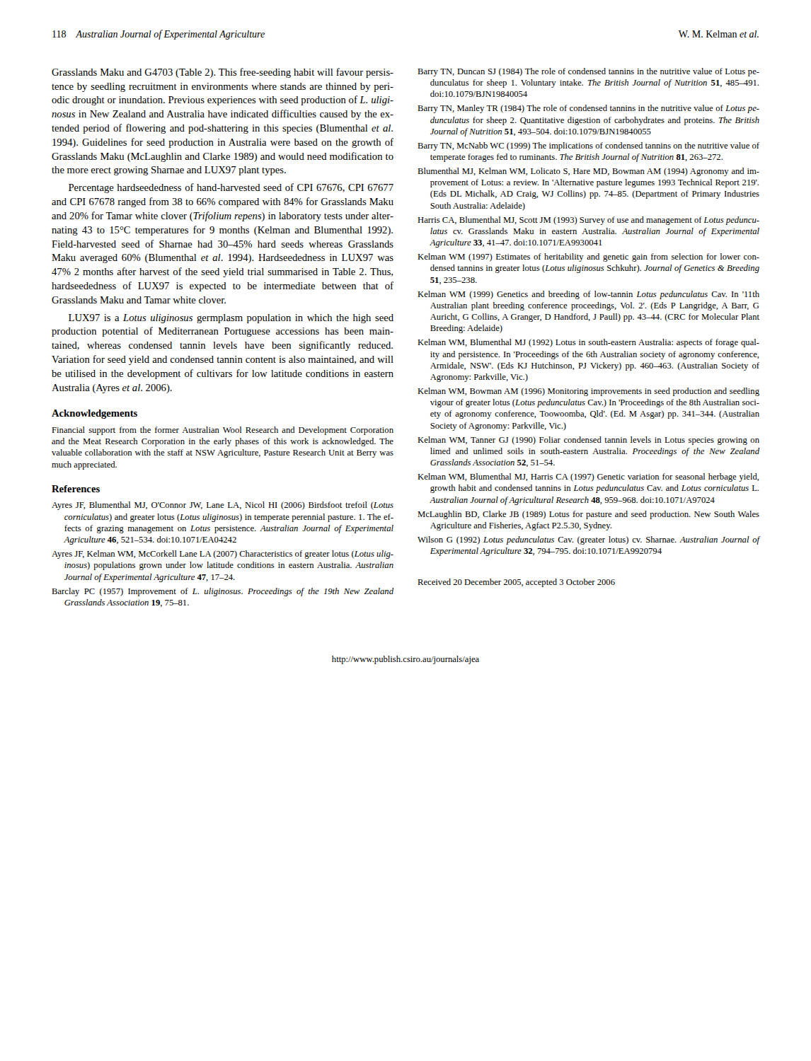118 Australian Journal of Experimental Agriculture W. M. Kelman et al.
Grasslands Maku and G4703 (Table 2). This free-seeding habit will favour persistence by seedling recruitment in environments where stands are thinned by periodic drought or inundation. Previous experiences with seed production of L. uliginosus in New Zealand and Australia have indicated difficulties caused by the extended period of flowering and pod-shattering in this species (Blumenthal et al. 1994). Guidelines for seed production in Australia were based on the growth of Grasslands Maku (McLaughlin and Clarke 1989) and would need modification to the more erect growing Sharnae and LUX97 plant types.
Percentage hardseededness of hand-harvested seed of CPI 67676, CPI 67677 and CPI 67678 ranged from 38 to 66% compared with 84% for Grasslands Maku and 20% for Tamar white clover (Trifolium repens) in laboratory tests under alternating 43 to 15°C temperatures for 9 months (Kelman and Blumenthal 1992). Field-harvested seed of Sharnae had 30–45% hard seeds whereas Grasslands Maku averaged 60% (Blumenthal et al. 1994). Hardseededness in LUX97 was 47% 2 months after harvest of the seed yield trial summarised in Table 2. Thus, hardseededness of LUX97 is expected to be intermediate between that of Grasslands Maku and Tamar white clover.
LUX97 is a Lotus uliginosus germplasm population in which the high seed production potential of Mediterranean Portuguese accessions has been maintained, whereas condensed tannin levels have been significantly reduced. Variation for seed yield and condensed tannin content is also maintained, and will be utilised in the development of cultivars for low latitude conditions in eastern Australia (Ayres et al. 2006).
Acknowledgements
Financial support from the former Australian Wool Research and Development Corporation and the Meat Research Corporation in the early phases of this work is acknowledged. The valuable collaboration with the staff at NSW Agriculture, Pasture Research Unit at Berry was much appreciated.
References
Ayres JF, Blumenthal MJ, O'Connor JW, Lane LA, Nicol HI (2006) Birdsfoot trefoil (Lotus corniculatus) and greater lotus (Lotus uliginosus) in temperate perennial pasture. 1. The effects of grazing management on Lotus persistence. Australian Journal of Experimental Agriculture 46, 521–534. doi:10.1071/EA04242
Ayres JF, Kelman WM, McCorkell Lane LA (2007) Characteristics of greater lotus (Lotus uliginosus) populations grown under low latitude conditions in eastern Australia. Australian Journal of Experimental Agriculture 47, 17–24.
Barclay PC (1957) Improvement of L. uliginosus. Proceedings of the 19th New Zealand Grasslands Association 19, 75–81.
Barry TN, Duncan SJ (1984) The role of condensed tannins in the nutritive value of Lotus pedunculatus for sheep 1. Voluntary intake. The British Journal of Nutrition 51, 485–491. doi:10.1079/BJN19840054
Barry TN, Manley TR (1984) The role of condensed tannins in the nutritive value of Lotus pedunculatus for sheep 2. Quantitative digestion of carbohydrates and proteins. The British Journal of Nutrition 51, 493–504. doi:10.1079/BJN19840055
Barry TN, McNabb WC (1999) The implications of condensed tannins on the nutritive value of temperate forages fed to ruminants. The British Journal of Nutrition 81, 263–272.
Blumenthal MJ, Kelman WM, Lolicato S, Hare MD, Bowman AM (1994) Agronomy and improvement of Lotus: a review. In 'Alternative pasture legumes 1993 Technical Report 219'. (Eds DL Michalk, AD Craig, WJ Collins) pp. 74–85. (Department of Primary Industries South Australia: Adelaide)
Harris CA, Blumenthal MJ, Scott JM (1993) Survey of use and management of Lotus pedunculatus cv. Grasslands Maku in eastern Australia. Australian Journal of Experimental Agriculture 33, 41–47. doi:10.1071/EA9930041
Kelman WM (1997) Estimates of heritability and genetic gain from selection for lower condensed tannins in greater lotus (Lotus uliginosus Schkuhr). Journal of Genetics & Breeding 51, 235–238.
Kelman WM (1999) Genetics and breeding of low-tannin Lotus pedunculatus Cav. In '11th Australian plant breeding conference proceedings, Vol. 2'. (Eds P Langridge, A Barr, G Auricht, G Collins, A Granger, D Handford, J Paull) pp. 43–44. (CRC for Molecular Plant Breeding: Adelaide)
Kelman WM, Blumenthal MJ (1992) Lotus in south-eastern Australia: aspects of forage quality and persistence. In 'Proceedings of the 6th Australian society of agronomy conference, Armidale, NSW'. (Eds KJ Hutchinson, PJ Vickery) pp. 460–463. (Australian Society of Agronomy: Parkville, Vic.)
Kelman WM, Bowman AM (1996) Monitoring improvements in seed production and seedling vigour of greater lotus (Lotus pedunculatus Cav.) In 'Proceedings of the 8th Australian society of agronomy conference, Toowoomba, Qld'. (Ed. M Asgar) pp. 341–344. (Australian Society of Agronomy: Parkville, Vic.)
Kelman WM, Tanner GJ (1990) Foliar condensed tannin levels in Lotus species growing on limed and unlimed soils in south-eastern Australia. Proceedings of the New Zealand Grasslands Association 52, 51–54.
Kelman WM, Blumenthal MJ, Harris CA (1997) Genetic variation for seasonal herbage yield, growth habit and condensed tannins in Lotus pedunculatus Cav. and Lotus corniculatus L. Australian Journal of Agricultural Research 48, 959–968. doi:10.1071/A97024
McLaughlin BD, Clarke JB (1989) Lotus for pasture and seed production. New South Wales Agriculture and Fisheries, Agfact P2.5.30, Sydney.
Wilson G (1992) Lotus pedunculatus Cav. (greater lotus) cv. Sharnae. Australian Journal of Experimental Agriculture 32, 794–795. doi:10.1071/EA9920794
Received 20 December 2005, accepted 3 October 2006
http://www.publish.csiro.au/journals/ajea